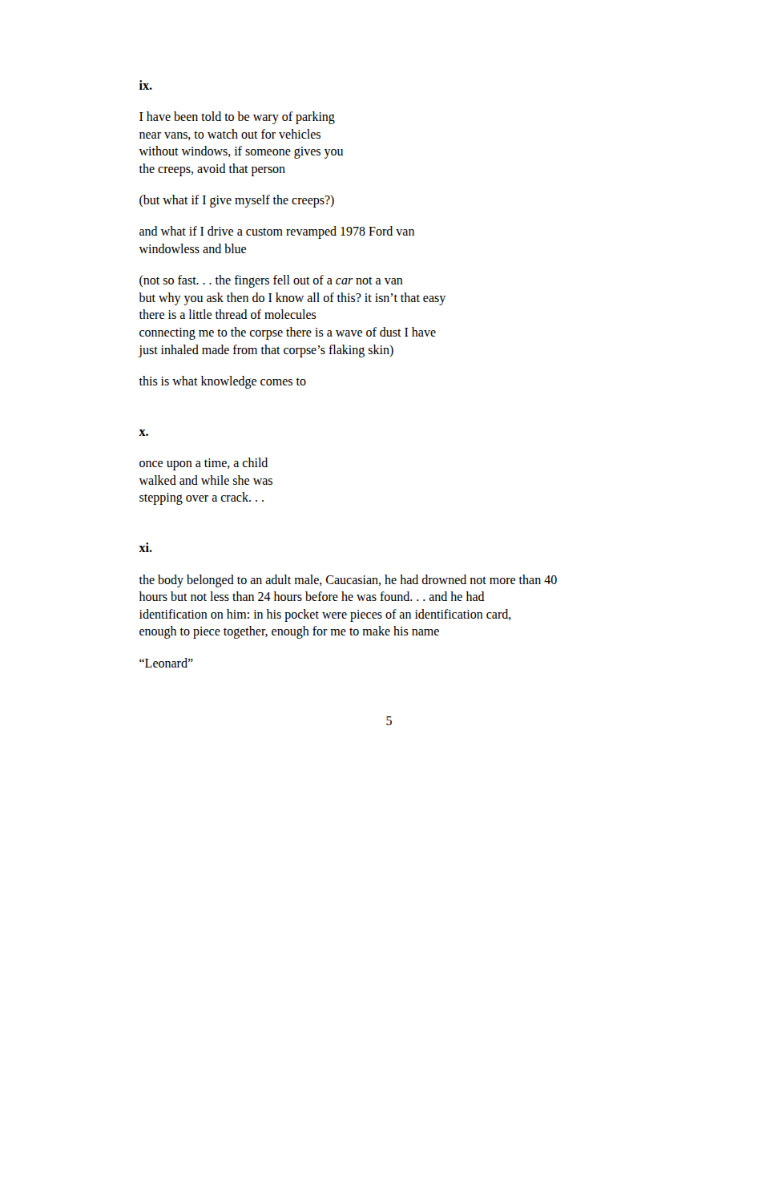ix.
I have been told to be wary of parking
near vans, to watch out for vehicles
without windows, if someone gives you
the creeps, avoid that person
(but what if I give myself the creeps?)
and what if I drive a custom revamped 1978 Ford van
windowless and blue
(not so fast. . . the fingers fell out of a car not a van
but why you ask then do I know all of this? it isn’t that easy
there is a little thread of molecules
connecting me to the corpse there is a wave of dust I have
just inhaled made from that corpse’s flaking skin)
this is what knowledge comes to
x.
once upon a time, a child
walked and while she was
stepping over a crack. . .
xi.
the body belonged to an adult male, Caucasian, he had drowned not more than 40
hours but not less than 24 hours before he was found. . . and he had
identification on him: in his pocket were pieces of an identification card,
enough to piece together, enough for me to make his name
“Leonard”
5